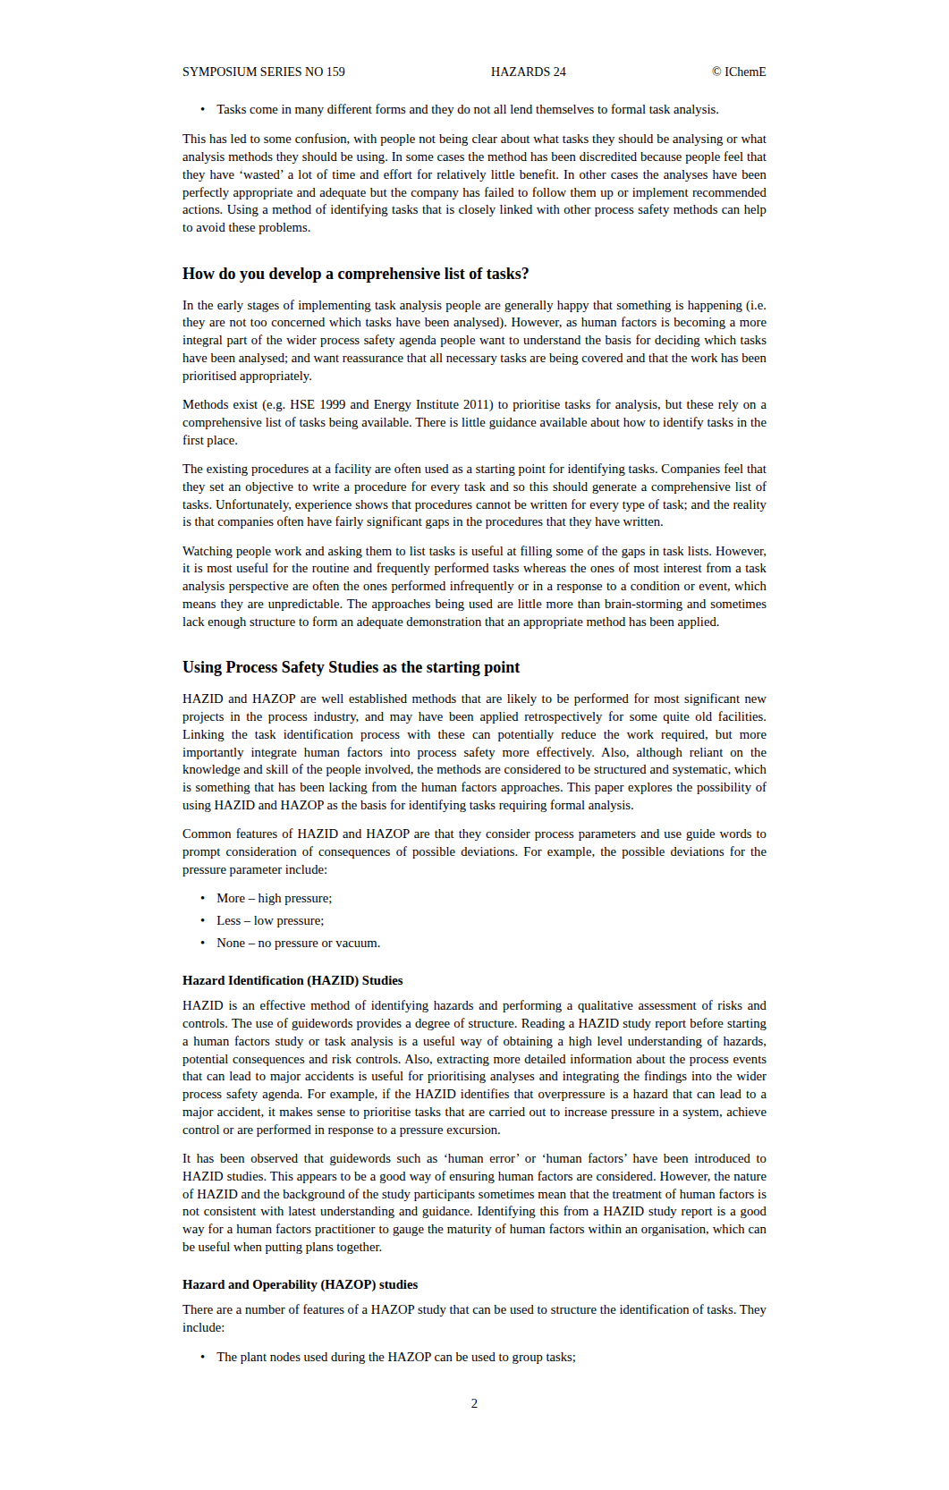SYMPOSIUM SERIES NO 159 HAZARDS 24 © IChemE
Tasks come in many different forms and they do not all lend themselves to formal task analysis.
This has led to some confusion, with people not being clear about what tasks they should be analysing or what analysis methods they should be using. In some cases the method has been discredited because people feel that they have ‘wasted’ a lot of time and effort for relatively little benefit. In other cases the analyses have been perfectly appropriate and adequate but the company has failed to follow them up or implement recommended actions. Using a method of identifying tasks that is closely linked with other process safety methods can help to avoid these problems.
How do you develop a comprehensive list of tasks?
In the early stages of implementing task analysis people are generally happy that something is happening (i.e. they are not too concerned which tasks have been analysed). However, as human factors is becoming a more integral part of the wider process safety agenda people want to understand the basis for deciding which tasks have been analysed; and want reassurance that all necessary tasks are being covered and that the work has been prioritised appropriately.
Methods exist (e.g. HSE 1999 and Energy Institute 2011) to prioritise tasks for analysis, but these rely on a comprehensive list of tasks being available. There is little guidance available about how to identify tasks in the first place.
The existing procedures at a facility are often used as a starting point for identifying tasks. Companies feel that they set an objective to write a procedure for every task and so this should generate a comprehensive list of tasks. Unfortunately, experience shows that procedures cannot be written for every type of task; and the reality is that companies often have fairly significant gaps in the procedures that they have written.
Watching people work and asking them to list tasks is useful at filling some of the gaps in task lists. However, it is most useful for the routine and frequently performed tasks whereas the ones of most interest from a task analysis perspective are often the ones performed infrequently or in a response to a condition or event, which means they are unpredictable. The approaches being used are little more than brain-storming and sometimes lack enough structure to form an adequate demonstration that an appropriate method has been applied.
Using Process Safety Studies as the starting point
HAZID and HAZOP are well established methods that are likely to be performed for most significant new projects in the process industry, and may have been applied retrospectively for some quite old facilities. Linking the task identification process with these can potentially reduce the work required, but more importantly integrate human factors into process safety more effectively. Also, although reliant on the knowledge and skill of the people involved, the methods are considered to be structured and systematic, which is something that has been lacking from the human factors approaches. This paper explores the possibility of using HAZID and HAZOP as the basis for identifying tasks requiring formal analysis.
Common features of HAZID and HAZOP are that they consider process parameters and use guide words to prompt consideration of consequences of possible deviations. For example, the possible deviations for the pressure parameter include:
More – high pressure;
Less – low pressure;
None – no pressure or vacuum.
Hazard Identification (HAZID) Studies
HAZID is an effective method of identifying hazards and performing a qualitative assessment of risks and controls. The use of guidewords provides a degree of structure. Reading a HAZID study report before starting a human factors study or task analysis is a useful way of obtaining a high level understanding of hazards, potential consequences and risk controls. Also, extracting more detailed information about the process events that can lead to major accidents is useful for prioritising analyses and integrating the findings into the wider process safety agenda. For example, if the HAZID identifies that overpressure is a hazard that can lead to a major accident, it makes sense to prioritise tasks that are carried out to increase pressure in a system, achieve control or are performed in response to a pressure excursion.
It has been observed that guidewords such as ‘human error’ or ‘human factors’ have been introduced to HAZID studies. This appears to be a good way of ensuring human factors are considered. However, the nature of HAZID and the background of the study participants sometimes mean that the treatment of human factors is not consistent with latest understanding and guidance. Identifying this from a HAZID study report is a good way for a human factors practitioner to gauge the maturity of human factors within an organisation, which can be useful when putting plans together.
Hazard and Operability (HAZOP) studies
There are a number of features of a HAZOP study that can be used to structure the identification of tasks. They include:
The plant nodes used during the HAZOP can be used to group tasks;
2